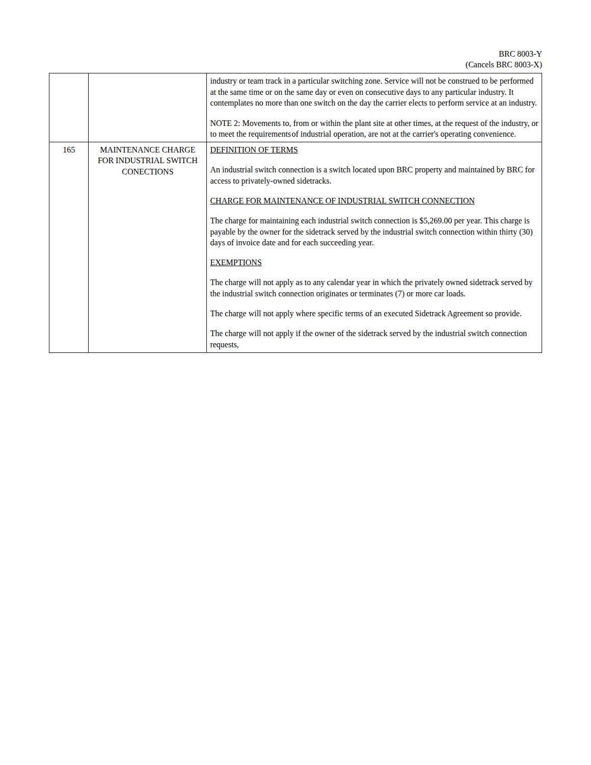BRC 8003-Y
(Cancels BRC 8003-X)
| | | industry or team track in a particular switching zone. Service will not be construed to be performed at the same time or on the same day or even on consecutive days to any particular industry. It contemplates no more than one switch on the day the carrier elects to perform service at an industry. NOTE 2: Movements to, from or within the plant site at other times, at the request of the industry, or to meet the requirements of industrial operation, are not at the carrier's operating convenience. |
| 165 | Maintenance Charge for Industrial Switch Conections | DEFINITION OF TERMS An industrial switch connection is a switch located upon BRC property and maintained by BRC for access to privately-owned sidetracks. CHARGE FOR MAINTENANCE OF INDUSTRIAL SWITCH CONNECTION The charge for maintaining each industrial switch connection is $5,269.00 per year. This charge is payable by the owner for the sidetrack served by the industrial switch connection within thirty (30) days of invoice date and for each succeeding year. EXEMPTIONS The charge will not apply as to any calendar year in which the privately owned sidetrack served by the industrial switch connection originates or terminates (7) or more car loads. The charge will not apply where specific terms of an executed Sidetrack Agreement so provide. The charge will not apply if the owner of the sidetrack served by the industrial switch connection requests, |